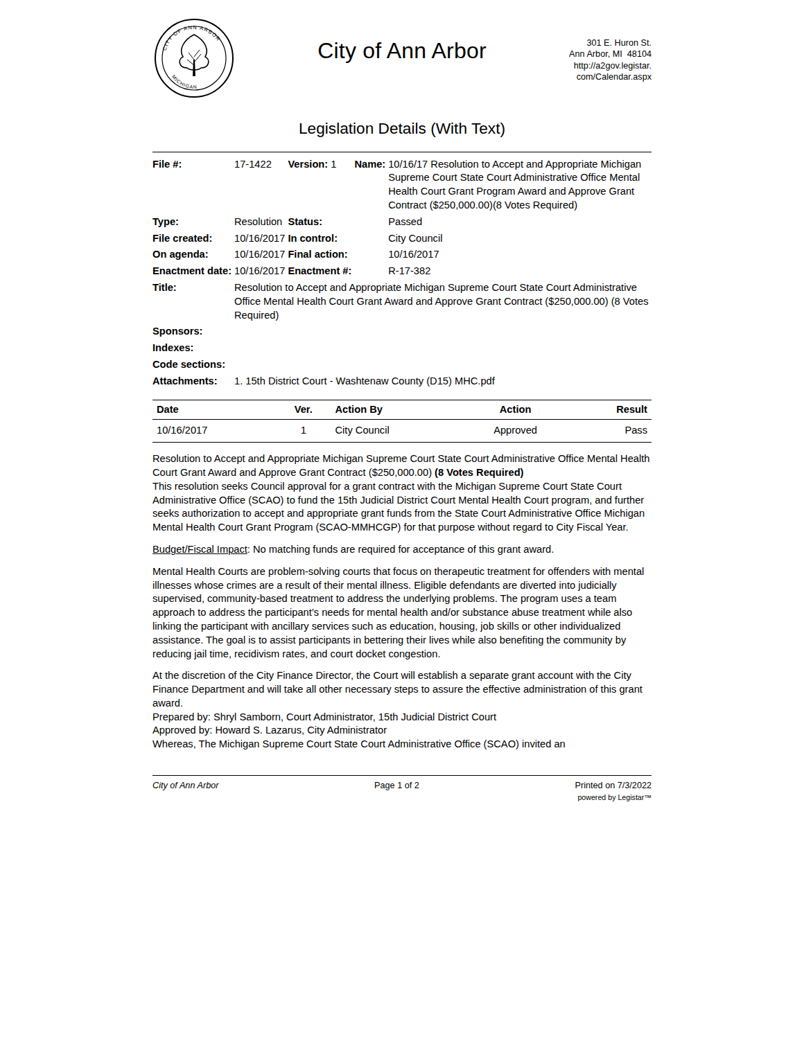CITY OF ANN ARBOR MICHIGAN
City of Ann Arbor
301 E. Huron St.
Ann Arbor, MI 48104
http://a2gov.legistar.
com/Calendar.aspx
Legislation Details (With Text)
| File #: | 17-1422 | Version: | 1 | Name: | 10/16/17 Resolution to Accept and Appropriate Michigan Supreme Court State Court Administrative Office Mental Health Court Grant Program Award and Approve Grant Contract ($250,000.00)(8 Votes Required) |
| Type: | Resolution | Status: | | Passed |
| File created: | 10/16/2017 | In control: | | City Council |
| On agenda: | 10/16/2017 | Final action: | | 10/16/2017 |
| Enactment date: | 10/16/2017 | Enactment #: | | R-17-382 |
| Title: | Resolution to Accept and Appropriate Michigan Supreme Court State Court Administrative Office Mental Health Court Grant Award and Approve Grant Contract ($250,000.00) (8 Votes Required) |
| Sponsors: | |
| Indexes: | |
| Code sections: | |
| Attachments: | 1. 15th District Court - Washtenaw County (D15) MHC.pdf |
| Date | Ver. | Action By | Action | Result |
| --- | --- | --- | --- | --- |
| 10/16/2017 | 1 | City Council | Approved | Pass |
Resolution to Accept and Appropriate Michigan Supreme Court State Court Administrative Office Mental Health Court Grant Award and Approve Grant Contract ($250,000.00) (8 Votes Required)
This resolution seeks Council approval for a grant contract with the Michigan Supreme Court State Court Administrative Office (SCAO) to fund the 15th Judicial District Court Mental Health Court program, and further seeks authorization to accept and appropriate grant funds from the State Court Administrative Office Michigan Mental Health Court Grant Program (SCAO-MMHCGP) for that purpose without regard to City Fiscal Year.
Budget/Fiscal Impact: No matching funds are required for acceptance of this grant award.
Mental Health Courts are problem-solving courts that focus on therapeutic treatment for offenders with mental illnesses whose crimes are a result of their mental illness. Eligible defendants are diverted into judicially supervised, community-based treatment to address the underlying problems. The program uses a team approach to address the participant’s needs for mental health and/or substance abuse treatment while also linking the participant with ancillary services such as education, housing, job skills or other individualized assistance. The goal is to assist participants in bettering their lives while also benefiting the community by reducing jail time, recidivism rates, and court docket congestion.
At the discretion of the City Finance Director, the Court will establish a separate grant account with the City Finance Department and will take all other necessary steps to assure the effective administration of this grant award.
Prepared by: Shryl Samborn, Court Administrator, 15th Judicial District Court
Approved by: Howard S. Lazarus, City Administrator
Whereas, The Michigan Supreme Court State Court Administrative Office (SCAO) invited an
City of Ann Arbor
Page 1 of 2
Printed on 7/3/2022
powered by Legistar™